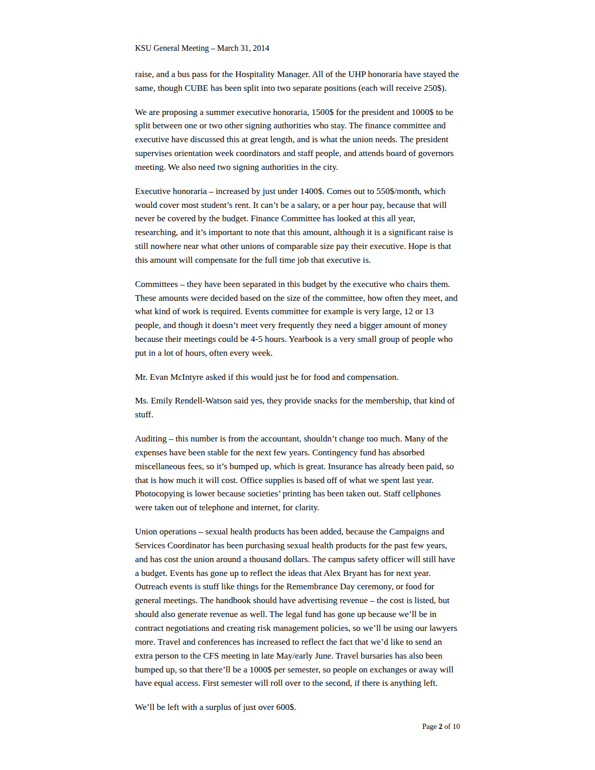KSU General Meeting – March 31, 2014
raise, and a bus pass for the Hospitality Manager. All of the UHP honoraria have stayed the same, though CUBE has been split into two separate positions (each will receive 250$).
We are proposing a summer executive honoraria, 1500$ for the president and 1000$ to be split between one or two other signing authorities who stay. The finance committee and executive have discussed this at great length, and is what the union needs. The president supervises orientation week coordinators and staff people, and attends board of governors meeting. We also need two signing authorities in the city.
Executive honoraria – increased by just under 1400$. Comes out to 550$/month, which would cover most student’s rent. It can’t be a salary, or a per hour pay, because that will never be covered by the budget. Finance Committee has looked at this all year, researching, and it’s important to note that this amount, although it is a significant raise is still nowhere near what other unions of comparable size pay their executive. Hope is that this amount will compensate for the full time job that executive is.
Committees – they have been separated in this budget by the executive who chairs them. These amounts were decided based on the size of the committee, how often they meet, and what kind of work is required. Events committee for example is very large, 12 or 13 people, and though it doesn’t meet very frequently they need a bigger amount of money because their meetings could be 4-5 hours. Yearbook is a very small group of people who put in a lot of hours, often every week.
Mr. Evan McIntyre asked if this would just be for food and compensation.
Ms. Emily Rendell-Watson said yes, they provide snacks for the membership, that kind of stuff.
Auditing – this number is from the accountant, shouldn’t change too much. Many of the expenses have been stable for the next few years. Contingency fund has absorbed miscellaneous fees, so it’s bumped up, which is great. Insurance has already been paid, so that is how much it will cost. Office supplies is based off of what we spent last year. Photocopying is lower because societies’ printing has been taken out. Staff cellphones were taken out of telephone and internet, for clarity.
Union operations – sexual health products has been added, because the Campaigns and Services Coordinator has been purchasing sexual health products for the past few years, and has cost the union around a thousand dollars. The campus safety officer will still have a budget. Events has gone up to reflect the ideas that Alex Bryant has for next year. Outreach events is stuff like things for the Remembrance Day ceremony, or food for general meetings. The handbook should have advertising revenue – the cost is listed, but should also generate revenue as well. The legal fund has gone up because we’ll be in contract negotiations and creating risk management policies, so we’ll be using our lawyers more. Travel and conferences has increased to reflect the fact that we’d like to send an extra person to the CFS meeting in late May/early June. Travel bursaries has also been bumped up, so that there’ll be a 1000$ per semester, so people on exchanges or away will have equal access. First semester will roll over to the second, if there is anything left.
We’ll be left with a surplus of just over 600$.
Page 2 of 10